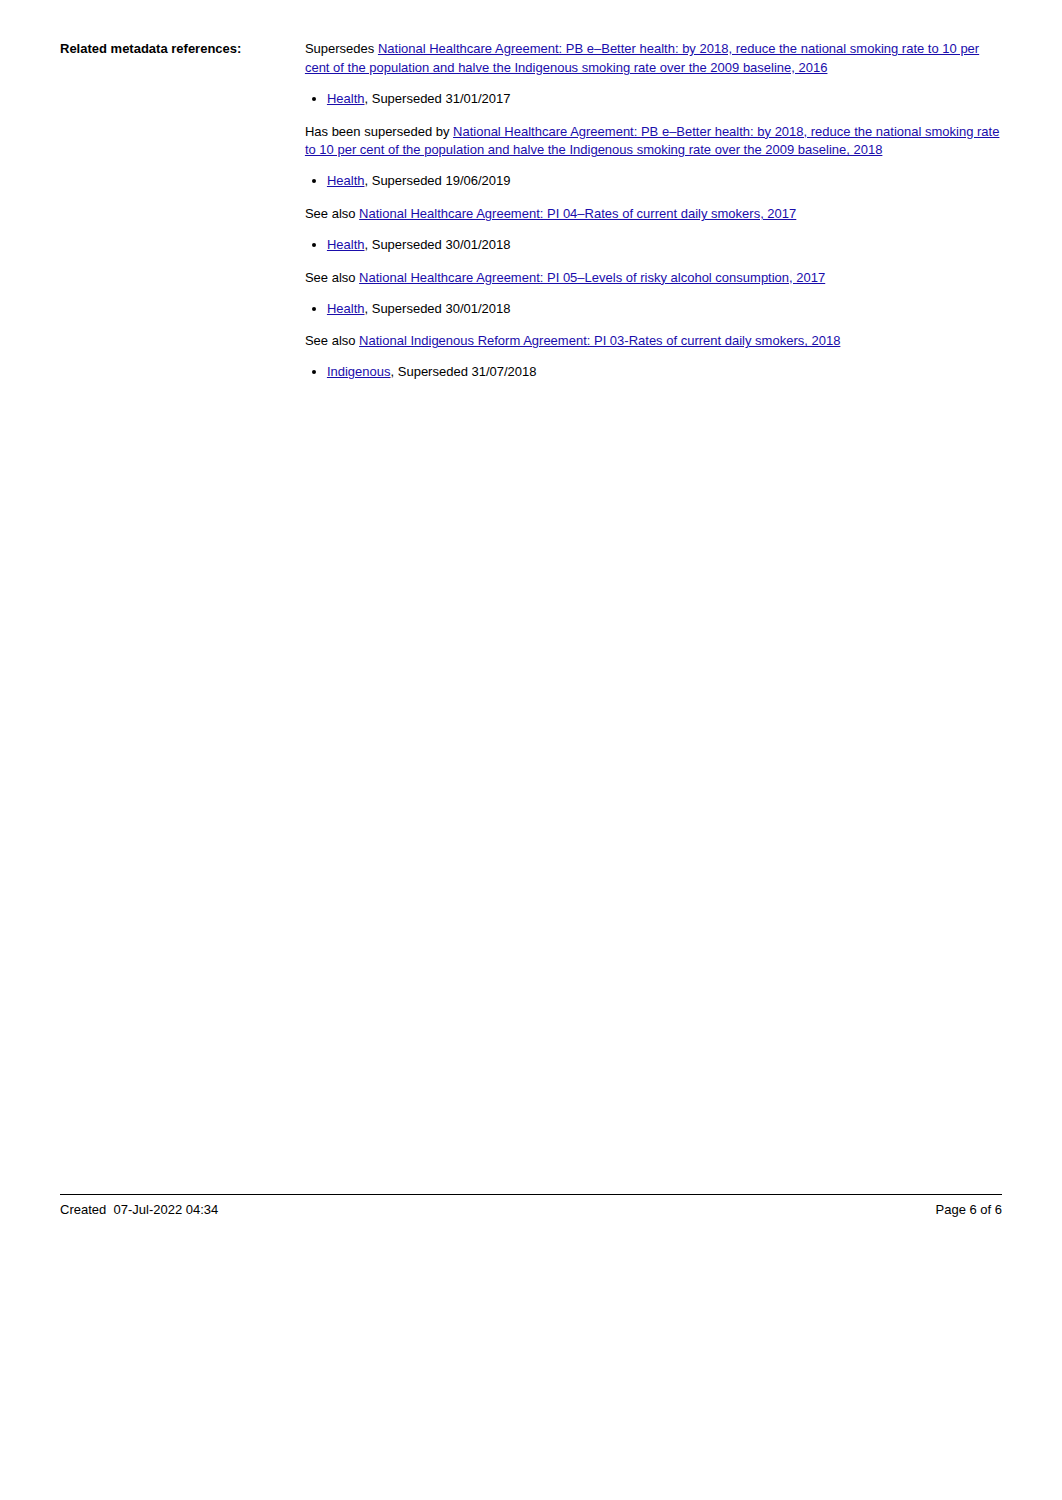| Related metadata references: | Supersedes National Healthcare Agreement: PB e–Better health: by 2018, reduce the national smoking rate to 10 per cent of the population and halve the Indigenous smoking rate over the 2009 baseline, 2016 Health , Superseded 31/01/2017 Has been superseded by National Healthcare Agreement: PB e–Better health: by 2018, reduce the national smoking rate to 10 per cent of the population and halve the Indigenous smoking rate over the 2009 baseline, 2018 Health , Superseded 19/06/2019 See also National Healthcare Agreement: PI 04–Rates of current daily smokers, 2017 Health , Superseded 30/01/2018 See also National Healthcare Agreement: PI 05–Levels of risky alcohol consumption, 2017 Health , Superseded 30/01/2018 See also National Indigenous Reform Agreement: PI 03-Rates of current daily smokers, 2018 Indigenous , Superseded 31/07/2018 |
Created 07-Jul-2022 04:34 Page 6 of 6